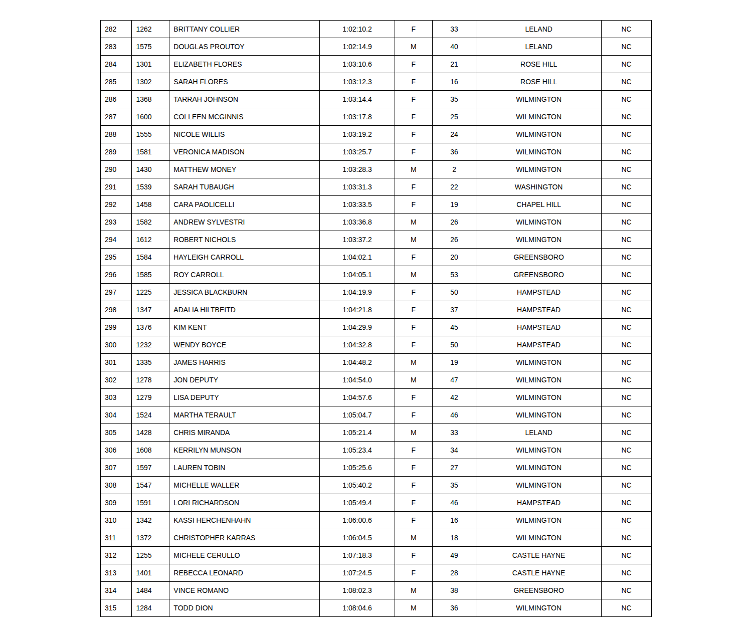| 282 | 1262 | BRITTANY COLLIER | 1:02:10.2 | F | 33 | LELAND | NC |
| 283 | 1575 | DOUGLAS PROUTOY | 1:02:14.9 | M | 40 | LELAND | NC |
| 284 | 1301 | ELIZABETH FLORES | 1:03:10.6 | F | 21 | ROSE HILL | NC |
| 285 | 1302 | SARAH FLORES | 1:03:12.3 | F | 16 | ROSE HILL | NC |
| 286 | 1368 | TARRAH JOHNSON | 1:03:14.4 | F | 35 | WILMINGTON | NC |
| 287 | 1600 | COLLEEN MCGINNIS | 1:03:17.8 | F | 25 | WILMINGTON | NC |
| 288 | 1555 | NICOLE WILLIS | 1:03:19.2 | F | 24 | WILMINGTON | NC |
| 289 | 1581 | VERONICA MADISON | 1:03:25.7 | F | 36 | WILMINGTON | NC |
| 290 | 1430 | MATTHEW MONEY | 1:03:28.3 | M | 2 | WILMINGTON | NC |
| 291 | 1539 | SARAH TUBAUGH | 1:03:31.3 | F | 22 | WASHINGTON | NC |
| 292 | 1458 | CARA PAOLICELLI | 1:03:33.5 | F | 19 | CHAPEL HILL | NC |
| 293 | 1582 | ANDREW SYLVESTRI | 1:03:36.8 | M | 26 | WILMINGTON | NC |
| 294 | 1612 | ROBERT NICHOLS | 1:03:37.2 | M | 26 | WILMINGTON | NC |
| 295 | 1584 | HAYLEIGH CARROLL | 1:04:02.1 | F | 20 | GREENSBORO | NC |
| 296 | 1585 | ROY CARROLL | 1:04:05.1 | M | 53 | GREENSBORO | NC |
| 297 | 1225 | JESSICA BLACKBURN | 1:04:19.9 | F | 50 | HAMPSTEAD | NC |
| 298 | 1347 | ADALIA HILTBEITD | 1:04:21.8 | F | 37 | HAMPSTEAD | NC |
| 299 | 1376 | KIM KENT | 1:04:29.9 | F | 45 | HAMPSTEAD | NC |
| 300 | 1232 | WENDY BOYCE | 1:04:32.8 | F | 50 | HAMPSTEAD | NC |
| 301 | 1335 | JAMES HARRIS | 1:04:48.2 | M | 19 | WILMINGTON | NC |
| 302 | 1278 | JON DEPUTY | 1:04:54.0 | M | 47 | WILMINGTON | NC |
| 303 | 1279 | LISA DEPUTY | 1:04:57.6 | F | 42 | WILMINGTON | NC |
| 304 | 1524 | MARTHA TERAULT | 1:05:04.7 | F | 46 | WILMINGTON | NC |
| 305 | 1428 | CHRIS MIRANDA | 1:05:21.4 | M | 33 | LELAND | NC |
| 306 | 1608 | KERRILYN MUNSON | 1:05:23.4 | F | 34 | WILMINGTON | NC |
| 307 | 1597 | LAUREN TOBIN | 1:05:25.6 | F | 27 | WILMINGTON | NC |
| 308 | 1547 | MICHELLE WALLER | 1:05:40.2 | F | 35 | WILMINGTON | NC |
| 309 | 1591 | LORI RICHARDSON | 1:05:49.4 | F | 46 | HAMPSTEAD | NC |
| 310 | 1342 | KASSI HERCHENHAHN | 1:06:00.6 | F | 16 | WILMINGTON | NC |
| 311 | 1372 | CHRISTOPHER KARRAS | 1:06:04.5 | M | 18 | WILMINGTON | NC |
| 312 | 1255 | MICHELE CERULLO | 1:07:18.3 | F | 49 | CASTLE HAYNE | NC |
| 313 | 1401 | REBECCA LEONARD | 1:07:24.5 | F | 28 | CASTLE HAYNE | NC |
| 314 | 1484 | VINCE ROMANO | 1:08:02.3 | M | 38 | GREENSBORO | NC |
| 315 | 1284 | TODD DION | 1:08:04.6 | M | 36 | WILMINGTON | NC |